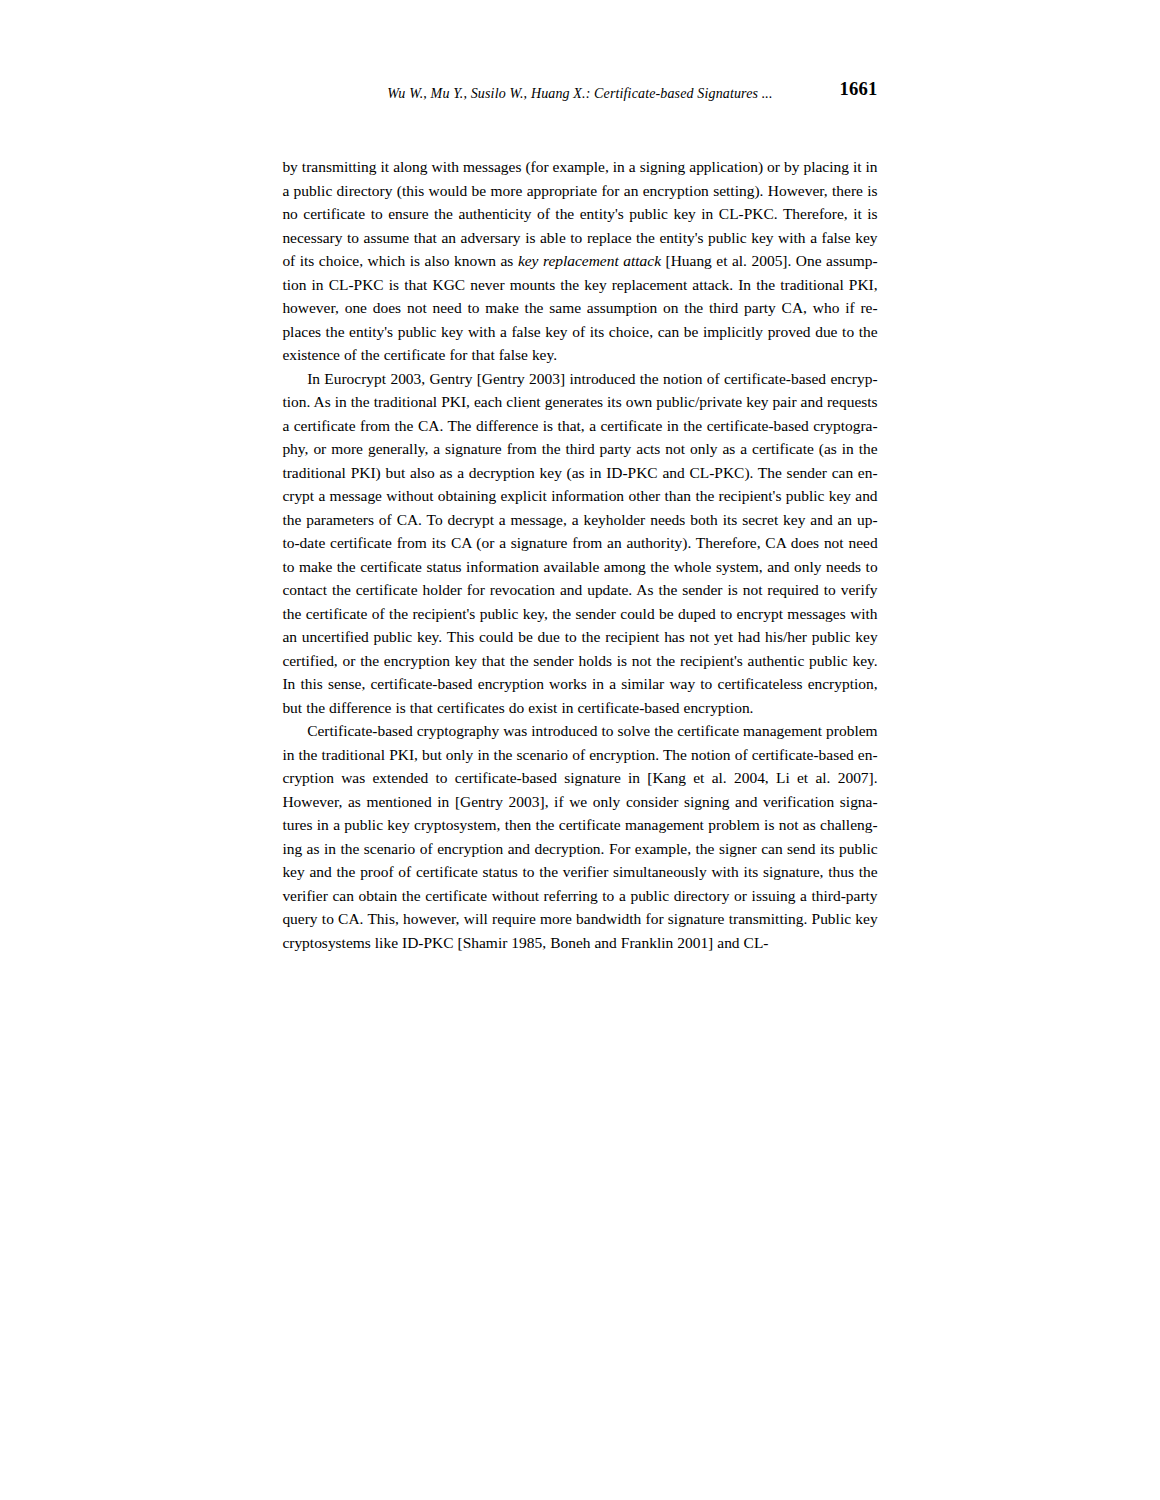Wu W., Mu Y., Susilo W., Huang X.: Certificate-based Signatures ... 1661
by transmitting it along with messages (for example, in a signing application) or by placing it in a public directory (this would be more appropriate for an encryption setting). However, there is no certificate to ensure the authenticity of the entity's public key in CL-PKC. Therefore, it is necessary to assume that an adversary is able to replace the entity's public key with a false key of its choice, which is also known as key replacement attack [Huang et al. 2005]. One assumption in CL-PKC is that KGC never mounts the key replacement attack. In the traditional PKI, however, one does not need to make the same assumption on the third party CA, who if replaces the entity's public key with a false key of its choice, can be implicitly proved due to the existence of the certificate for that false key.
In Eurocrypt 2003, Gentry [Gentry 2003] introduced the notion of certificate-based encryption. As in the traditional PKI, each client generates its own public/private key pair and requests a certificate from the CA. The difference is that, a certificate in the certificate-based cryptography, or more generally, a signature from the third party acts not only as a certificate (as in the traditional PKI) but also as a decryption key (as in ID-PKC and CL-PKC). The sender can encrypt a message without obtaining explicit information other than the recipient's public key and the parameters of CA. To decrypt a message, a keyholder needs both its secret key and an up-to-date certificate from its CA (or a signature from an authority). Therefore, CA does not need to make the certificate status information available among the whole system, and only needs to contact the certificate holder for revocation and update. As the sender is not required to verify the certificate of the recipient's public key, the sender could be duped to encrypt messages with an uncertified public key. This could be due to the recipient has not yet had his/her public key certified, or the encryption key that the sender holds is not the recipient's authentic public key. In this sense, certificate-based encryption works in a similar way to certificateless encryption, but the difference is that certificates do exist in certificate-based encryption.
Certificate-based cryptography was introduced to solve the certificate management problem in the traditional PKI, but only in the scenario of encryption. The notion of certificate-based encryption was extended to certificate-based signature in [Kang et al. 2004, Li et al. 2007]. However, as mentioned in [Gentry 2003], if we only consider signing and verification signatures in a public key cryptosystem, then the certificate management problem is not as challenging as in the scenario of encryption and decryption. For example, the signer can send its public key and the proof of certificate status to the verifier simultaneously with its signature, thus the verifier can obtain the certificate without referring to a public directory or issuing a third-party query to CA. This, however, will require more bandwidth for signature transmitting. Public key cryptosystems like ID-PKC [Shamir 1985, Boneh and Franklin 2001] and CL-